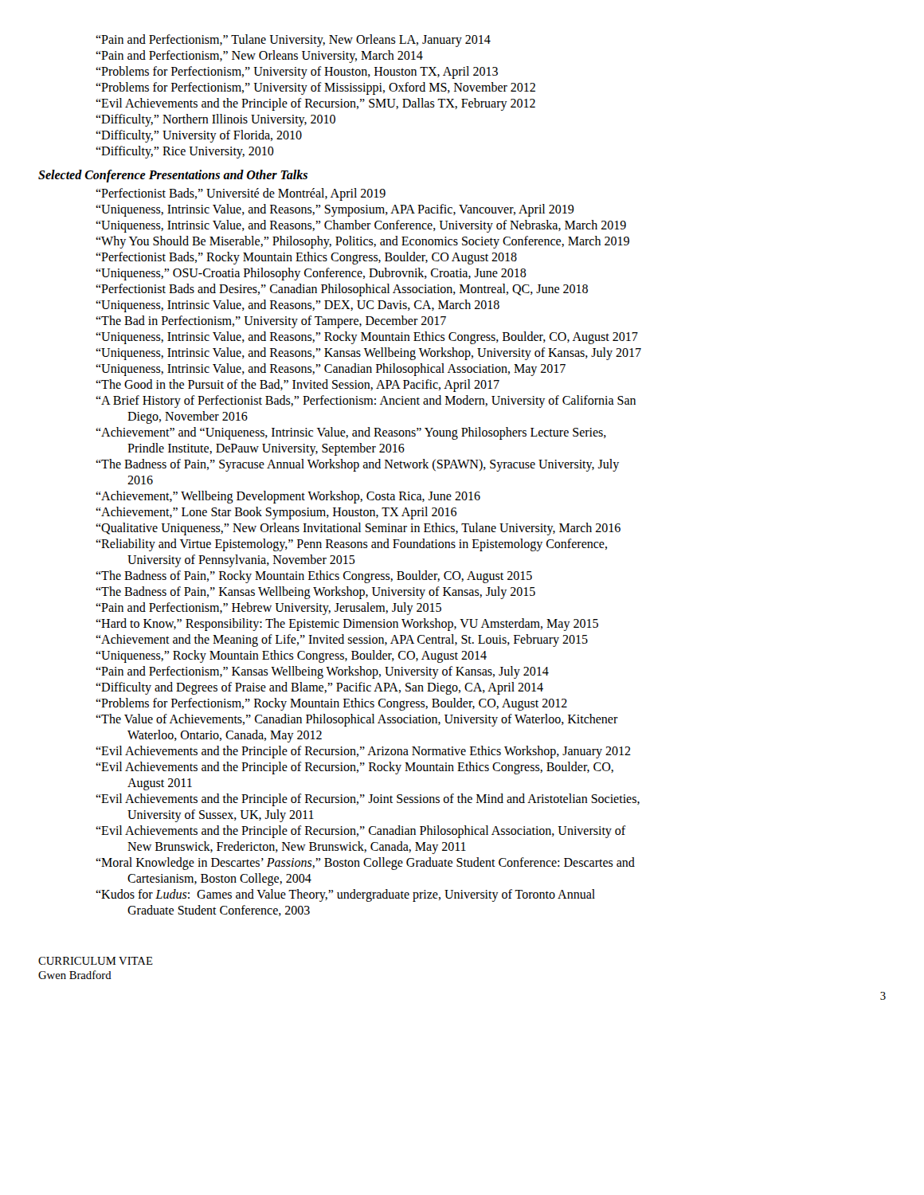“Pain and Perfectionism,” Tulane University, New Orleans LA, January 2014
“Pain and Perfectionism,” New Orleans University, March 2014
“Problems for Perfectionism,” University of Houston, Houston TX, April 2013
“Problems for Perfectionism,” University of Mississippi, Oxford MS, November 2012
“Evil Achievements and the Principle of Recursion,” SMU, Dallas TX, February 2012
“Difficulty,” Northern Illinois University, 2010
“Difficulty,” University of Florida, 2010
“Difficulty,” Rice University, 2010
Selected Conference Presentations and Other Talks
“Perfectionist Bads,” Université de Montréal, April 2019
“Uniqueness, Intrinsic Value, and Reasons,” Symposium, APA Pacific, Vancouver, April 2019
“Uniqueness, Intrinsic Value, and Reasons,” Chamber Conference, University of Nebraska, March 2019
“Why You Should Be Miserable,” Philosophy, Politics, and Economics Society Conference, March 2019
“Perfectionist Bads,” Rocky Mountain Ethics Congress, Boulder, CO August 2018
“Uniqueness,” OSU-Croatia Philosophy Conference, Dubrovnik, Croatia, June 2018
“Perfectionist Bads and Desires,” Canadian Philosophical Association, Montreal, QC, June 2018
“Uniqueness, Intrinsic Value, and Reasons,” DEX, UC Davis, CA, March 2018
“The Bad in Perfectionism,” University of Tampere, December 2017
“Uniqueness, Intrinsic Value, and Reasons,” Rocky Mountain Ethics Congress, Boulder, CO, August 2017
“Uniqueness, Intrinsic Value, and Reasons,” Kansas Wellbeing Workshop, University of Kansas, July 2017
“Uniqueness, Intrinsic Value, and Reasons,” Canadian Philosophical Association, May 2017
“The Good in the Pursuit of the Bad,” Invited Session, APA Pacific, April 2017
“A Brief History of Perfectionist Bads,” Perfectionism: Ancient and Modern, University of California San Diego, November 2016
“Achievement” and “Uniqueness, Intrinsic Value, and Reasons” Young Philosophers Lecture Series, Prindle Institute, DePauw University, September 2016
“The Badness of Pain,” Syracuse Annual Workshop and Network (SPAWN), Syracuse University, July 2016
“Achievement,” Wellbeing Development Workshop, Costa Rica, June 2016
“Achievement,” Lone Star Book Symposium, Houston, TX April 2016
“Qualitative Uniqueness,” New Orleans Invitational Seminar in Ethics, Tulane University, March 2016
“Reliability and Virtue Epistemology,” Penn Reasons and Foundations in Epistemology Conference, University of Pennsylvania, November 2015
“The Badness of Pain,” Rocky Mountain Ethics Congress, Boulder, CO, August 2015
“The Badness of Pain,” Kansas Wellbeing Workshop, University of Kansas, July 2015
“Pain and Perfectionism,” Hebrew University, Jerusalem, July 2015
“Hard to Know,” Responsibility: The Epistemic Dimension Workshop, VU Amsterdam, May 2015
“Achievement and the Meaning of Life,” Invited session, APA Central, St. Louis, February 2015
“Uniqueness,” Rocky Mountain Ethics Congress, Boulder, CO, August 2014
“Pain and Perfectionism,” Kansas Wellbeing Workshop, University of Kansas, July 2014
“Difficulty and Degrees of Praise and Blame,” Pacific APA, San Diego, CA, April 2014
“Problems for Perfectionism,” Rocky Mountain Ethics Congress, Boulder, CO, August 2012
“The Value of Achievements,” Canadian Philosophical Association, University of Waterloo, Kitchener Waterloo, Ontario, Canada, May 2012
“Evil Achievements and the Principle of Recursion,” Arizona Normative Ethics Workshop, January 2012
“Evil Achievements and the Principle of Recursion,” Rocky Mountain Ethics Congress, Boulder, CO, August 2011
“Evil Achievements and the Principle of Recursion,” Joint Sessions of the Mind and Aristotelian Societies, University of Sussex, UK, July 2011
“Evil Achievements and the Principle of Recursion,” Canadian Philosophical Association, University of New Brunswick, Fredericton, New Brunswick, Canada, May 2011
“Moral Knowledge in Descartes’ Passions,” Boston College Graduate Student Conference: Descartes and Cartesianism, Boston College, 2004
“Kudos for Ludus: Games and Value Theory,” undergraduate prize, University of Toronto Annual Graduate Student Conference, 2003
CURRICULUM VITAE
Gwen Bradford
3